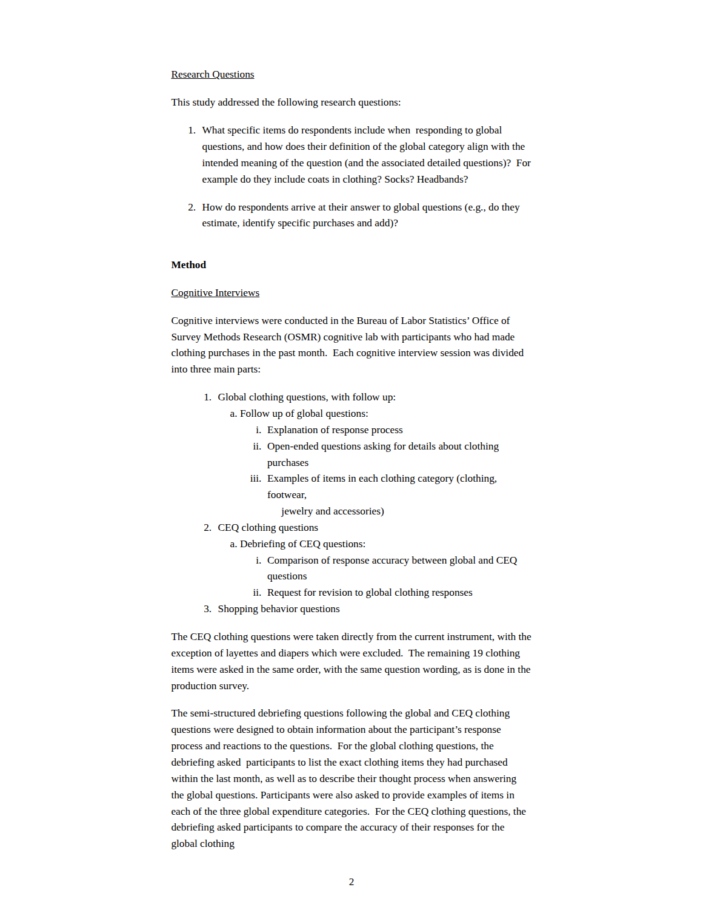Research Questions
This study addressed the following research questions:
What specific items do respondents include when responding to global questions, and how does their definition of the global category align with the intended meaning of the question (and the associated detailed questions)? For example do they include coats in clothing? Socks? Headbands?
How do respondents arrive at their answer to global questions (e.g., do they estimate, identify specific purchases and add)?
Method
Cognitive Interviews
Cognitive interviews were conducted in the Bureau of Labor Statistics’ Office of Survey Methods Research (OSMR) cognitive lab with participants who had made clothing purchases in the past month. Each cognitive interview session was divided into three main parts:
Global clothing questions, with follow up:
Follow up of global questions:
Explanation of response process
Open-ended questions asking for details about clothing purchases
Examples of items in each clothing category (clothing, footwear, jewelry and accessories)
CEQ clothing questions
Debriefing of CEQ questions:
Comparison of response accuracy between global and CEQ questions
Request for revision to global clothing responses
Shopping behavior questions
The CEQ clothing questions were taken directly from the current instrument, with the exception of layettes and diapers which were excluded. The remaining 19 clothing items were asked in the same order, with the same question wording, as is done in the production survey.
The semi-structured debriefing questions following the global and CEQ clothing questions were designed to obtain information about the participant’s response process and reactions to the questions. For the global clothing questions, the debriefing asked participants to list the exact clothing items they had purchased within the last month, as well as to describe their thought process when answering the global questions. Participants were also asked to provide examples of items in each of the three global expenditure categories. For the CEQ clothing questions, the debriefing asked participants to compare the accuracy of their responses for the global clothing
2